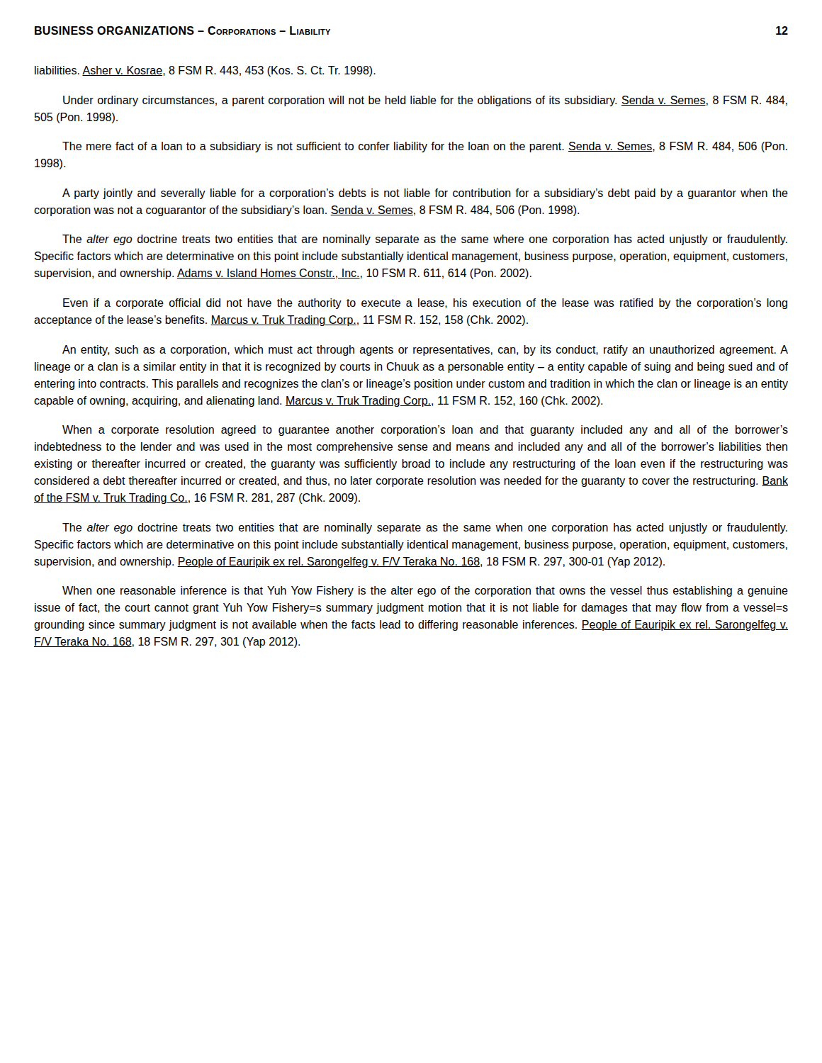BUSINESS ORGANIZATIONS – Corporations – Liability 12
liabilities. Asher v. Kosrae, 8 FSM R. 443, 453 (Kos. S. Ct. Tr. 1998).
Under ordinary circumstances, a parent corporation will not be held liable for the obligations of its subsidiary. Senda v. Semes, 8 FSM R. 484, 505 (Pon. 1998).
The mere fact of a loan to a subsidiary is not sufficient to confer liability for the loan on the parent. Senda v. Semes, 8 FSM R. 484, 506 (Pon. 1998).
A party jointly and severally liable for a corporation’s debts is not liable for contribution for a subsidiary’s debt paid by a guarantor when the corporation was not a coguarantor of the subsidiary’s loan. Senda v. Semes, 8 FSM R. 484, 506 (Pon. 1998).
The alter ego doctrine treats two entities that are nominally separate as the same where one corporation has acted unjustly or fraudulently. Specific factors which are determinative on this point include substantially identical management, business purpose, operation, equipment, customers, supervision, and ownership. Adams v. Island Homes Constr., Inc., 10 FSM R. 611, 614 (Pon. 2002).
Even if a corporate official did not have the authority to execute a lease, his execution of the lease was ratified by the corporation’s long acceptance of the lease’s benefits. Marcus v. Truk Trading Corp., 11 FSM R. 152, 158 (Chk. 2002).
An entity, such as a corporation, which must act through agents or representatives, can, by its conduct, ratify an unauthorized agreement. A lineage or a clan is a similar entity in that it is recognized by courts in Chuuk as a personable entity – a entity capable of suing and being sued and of entering into contracts. This parallels and recognizes the clan’s or lineage’s position under custom and tradition in which the clan or lineage is an entity capable of owning, acquiring, and alienating land. Marcus v. Truk Trading Corp., 11 FSM R. 152, 160 (Chk. 2002).
When a corporate resolution agreed to guarantee another corporation’s loan and that guaranty included any and all of the borrower’s indebtedness to the lender and was used in the most comprehensive sense and means and included any and all of the borrower’s liabilities then existing or thereafter incurred or created, the guaranty was sufficiently broad to include any restructuring of the loan even if the restructuring was considered a debt thereafter incurred or created, and thus, no later corporate resolution was needed for the guaranty to cover the restructuring. Bank of the FSM v. Truk Trading Co., 16 FSM R. 281, 287 (Chk. 2009).
The alter ego doctrine treats two entities that are nominally separate as the same when one corporation has acted unjustly or fraudulently. Specific factors which are determinative on this point include substantially identical management, business purpose, operation, equipment, customers, supervision, and ownership. People of Eauripik ex rel. Sarongelfeg v. F/V Teraka No. 168, 18 FSM R. 297, 300-01 (Yap 2012).
When one reasonable inference is that Yuh Yow Fishery is the alter ego of the corporation that owns the vessel thus establishing a genuine issue of fact, the court cannot grant Yuh Yow Fishery=s summary judgment motion that it is not liable for damages that may flow from a vessel=s grounding since summary judgment is not available when the facts lead to differing reasonable inferences. People of Eauripik ex rel. Sarongelfeg v. F/V Teraka No. 168, 18 FSM R. 297, 301 (Yap 2012).